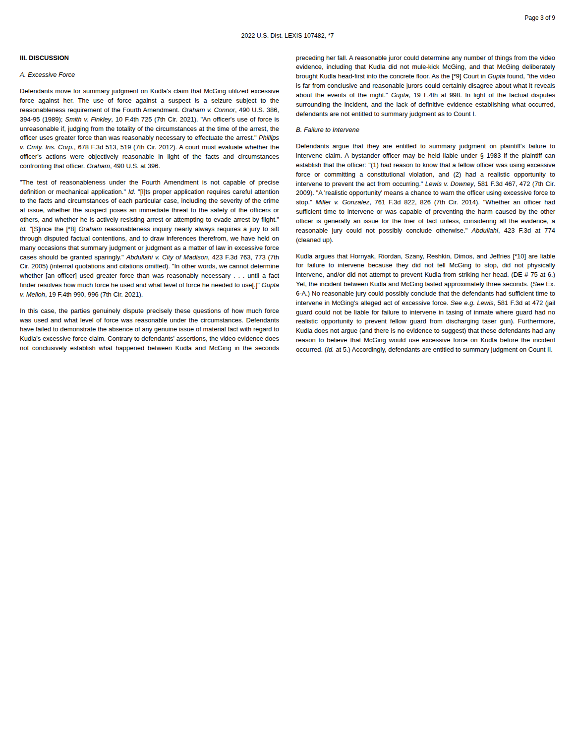Page 3 of 9
2022 U.S. Dist. LEXIS 107482, *7
III. DISCUSSION
A. Excessive Force
Defendants move for summary judgment on Kudla's claim that McGing utilized excessive force against her. The use of force against a suspect is a seizure subject to the reasonableness requirement of the Fourth Amendment. Graham v. Connor, 490 U.S. 386, 394-95 (1989); Smith v. Finkley, 10 F.4th 725 (7th Cir. 2021). "An officer's use of force is unreasonable if, judging from the totality of the circumstances at the time of the arrest, the officer uses greater force than was reasonably necessary to effectuate the arrest." Phillips v. Cmty. Ins. Corp., 678 F.3d 513, 519 (7th Cir. 2012). A court must evaluate whether the officer's actions were objectively reasonable in light of the facts and circumstances confronting that officer. Graham, 490 U.S. at 396.
"The test of reasonableness under the Fourth Amendment is not capable of precise definition or mechanical application." Id. "[I]ts proper application requires careful attention to the facts and circumstances of each particular case, including the severity of the crime at issue, whether the suspect poses an immediate threat to the safety of the officers or others, and whether he is actively resisting arrest or attempting to evade arrest by flight." Id. "[S]ince the [*8] Graham reasonableness inquiry nearly always requires a jury to sift through disputed factual contentions, and to draw inferences therefrom, we have held on many occasions that summary judgment or judgment as a matter of law in excessive force cases should be granted sparingly." Abdullahi v. City of Madison, 423 F.3d 763, 773 (7th Cir. 2005) (internal quotations and citations omitted). "In other words, we cannot determine whether [an officer] used greater force than was reasonably necessary . . . until a fact finder resolves how much force he used and what level of force he needed to use[.]" Gupta v. Melloh, 19 F.4th 990, 996 (7th Cir. 2021).
In this case, the parties genuinely dispute precisely these questions of how much force was used and what level of force was reasonable under the circumstances. Defendants have failed to demonstrate the absence of any genuine issue of material fact with regard to Kudla's excessive force claim. Contrary to defendants' assertions, the video evidence does not conclusively establish what happened between Kudla and McGing in the seconds preceding her fall. A reasonable juror could determine any number of things from the video evidence, including that Kudla did not mule-kick McGing, and that McGing deliberately brought Kudla head-first into the concrete floor. As the [*9] Court in Gupta found, "the video is far from conclusive and reasonable jurors could certainly disagree about what it reveals about the events of the night." Gupta, 19 F.4th at 998. In light of the factual disputes surrounding the incident, and the lack of definitive evidence establishing what occurred, defendants are not entitled to summary judgment as to Count I.
B. Failure to Intervene
Defendants argue that they are entitled to summary judgment on plaintiff's failure to intervene claim. A bystander officer may be held liable under § 1983 if the plaintiff can establish that the officer: "(1) had reason to know that a fellow officer was using excessive force or committing a constitutional violation, and (2) had a realistic opportunity to intervene to prevent the act from occurring." Lewis v. Downey, 581 F.3d 467, 472 (7th Cir. 2009). "A 'realistic opportunity' means a chance to warn the officer using excessive force to stop." Miller v. Gonzalez, 761 F.3d 822, 826 (7th Cir. 2014). "Whether an officer had sufficient time to intervene or was capable of preventing the harm caused by the other officer is generally an issue for the trier of fact unless, considering all the evidence, a reasonable jury could not possibly conclude otherwise." Abdullahi, 423 F.3d at 774 (cleaned up).
Kudla argues that Hornyak, Riordan, Szany, Reshkin, Dimos, and Jeffries [*10] are liable for failure to intervene because they did not tell McGing to stop, did not physically intervene, and/or did not attempt to prevent Kudla from striking her head. (DE # 75 at 6.) Yet, the incident between Kudla and McGing lasted approximately three seconds. (See Ex. 6-A.) No reasonable jury could possibly conclude that the defendants had sufficient time to intervene in McGing's alleged act of excessive force. See e.g. Lewis, 581 F.3d at 472 (jail guard could not be liable for failure to intervene in tasing of inmate where guard had no realistic opportunity to prevent fellow guard from discharging taser gun). Furthermore, Kudla does not argue (and there is no evidence to suggest) that these defendants had any reason to believe that McGing would use excessive force on Kudla before the incident occurred. (Id. at 5.) Accordingly, defendants are entitled to summary judgment on Count II.